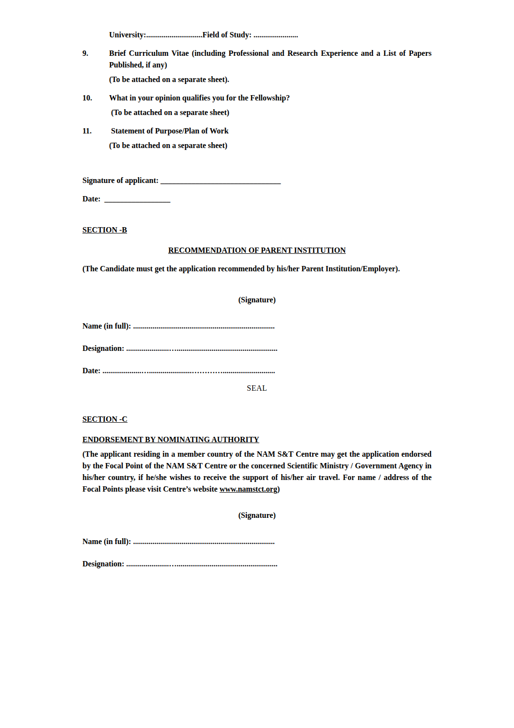University:.............................Field of Study: .......................
9. Brief Curriculum Vitae (including Professional and Research Experience and a List of Papers Published, if any)
(To be attached on a separate sheet).
10. What in your opinion qualifies you for the Fellowship?
(To be attached on a separate sheet)
11. Statement of Purpose/Plan of Work
(To be attached on a separate sheet)
Signature of applicant: _______________________________
Date: _________________
SECTION -B
RECOMMENDATION OF PARENT INSTITUTION
(The Candidate must get the application recommended by his/her Parent Institution/Employer).
(Signature)
Name (in full): .........................................................................
Designation: ......................…....................................................
Date: ....................…......................…………...........................
SEAL
SECTION -C
ENDORSEMENT BY NOMINATING AUTHORITY
(The applicant residing in a member country of the NAM S&T Centre may get the application endorsed by the Focal Point of the NAM S&T Centre or the concerned Scientific Ministry / Government Agency in his/her country, if he/she wishes to receive the support of his/her air travel. For name / address of the Focal Points please visit Centre’s website www.namstct.org)
(Signature)
Name (in full): .........................................................................
Designation: ......................…....................................................